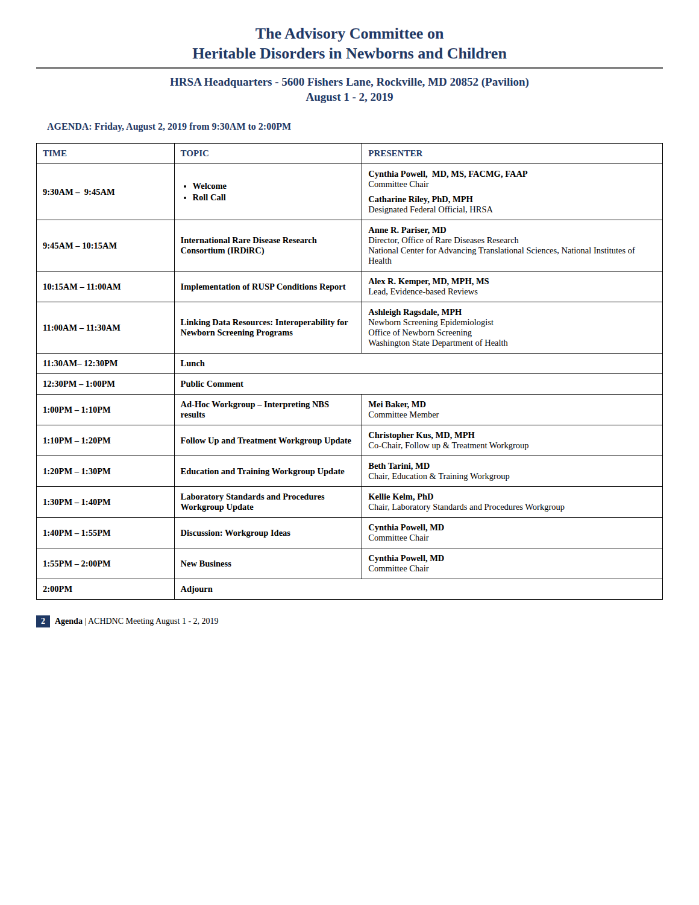The Advisory Committee on
Heritable Disorders in Newborns and Children
HRSA Headquarters - 5600 Fishers Lane, Rockville, MD 20852 (Pavilion)
August 1 - 2, 2019
AGENDA: Friday, August 2, 2019 from 9:30AM to 2:00PM
| TIME | TOPIC | PRESENTER |
| --- | --- | --- |
| 9:30AM – 9:45AM | Welcome Roll Call | Cynthia Powell, MD, MS, FACMG, FAAP Committee Chair Catharine Riley, PhD, MPH Designated Federal Official, HRSA |
| 9:45AM – 10:15AM | International Rare Disease Research Consortium (IRDiRC) | Anne R. Pariser, MD Director, Office of Rare Diseases Research National Center for Advancing Translational Sciences, National Institutes of Health |
| 10:15AM – 11:00AM | Implementation of RUSP Conditions Report | Alex R. Kemper, MD, MPH, MS Lead, Evidence-based Reviews |
| 11:00AM – 11:30AM | Linking Data Resources: Interoperability for Newborn Screening Programs | Ashleigh Ragsdale, MPH Newborn Screening Epidemiologist Office of Newborn Screening Washington State Department of Health |
| 11:30AM– 12:30PM | Lunch |
| 12:30PM – 1:00PM | Public Comment |
| 1:00PM – 1:10PM | Ad-Hoc Workgroup – Interpreting NBS results | Mei Baker, MD Committee Member |
| 1:10PM – 1:20PM | Follow Up and Treatment Workgroup Update | Christopher Kus, MD, MPH Co-Chair, Follow up & Treatment Workgroup |
| 1:20PM – 1:30PM | Education and Training Workgroup Update | Beth Tarini, MD Chair, Education & Training Workgroup |
| 1:30PM – 1:40PM | Laboratory Standards and Procedures Workgroup Update | Kellie Kelm, PhD Chair, Laboratory Standards and Procedures Workgroup |
| 1:40PM – 1:55PM | Discussion: Workgroup Ideas | Cynthia Powell, MD Committee Chair |
| 1:55PM – 2:00PM | New Business | Cynthia Powell, MD Committee Chair |
| 2:00PM | Adjourn |
2 Agenda | ACHDNC Meeting August 1 - 2, 2019